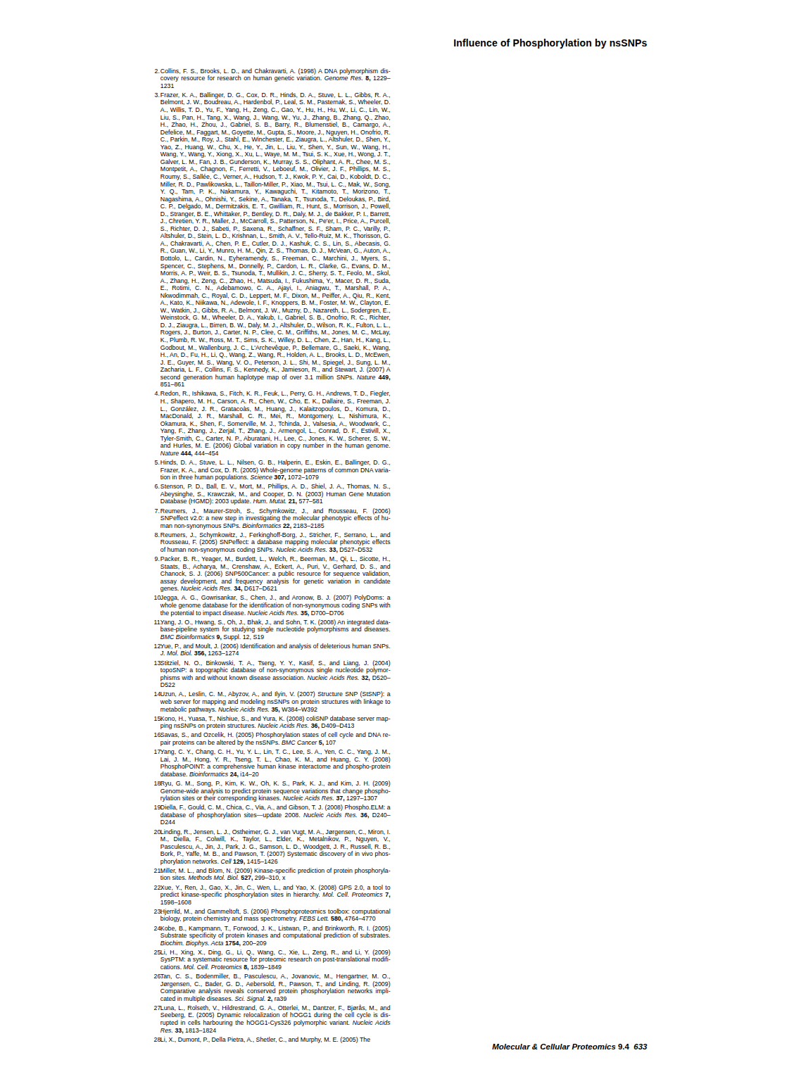Influence of Phosphorylation by nsSNPs
2. Collins, F. S., Brooks, L. D., and Chakravarti, A. (1998) A DNA polymorphism discovery resource for research on human genetic variation. Genome Res. 8, 1229–1231
3. Frazer, K. A., Ballinger, D. G., Cox, D. R., Hinds, D. A., Stuve, L. L., Gibbs, R. A., Belmont, J. W., Boudreau, A., Hardenbol, P., Leal, S. M., Pasternak, S., Wheeler, D. A., Willis, T. D., Yu, F., Yang, H., Zeng, C., Gao, Y., Hu, H., Hu, W., Li, C., Lin, W., Liu, S., Pan, H., Tang, X., Wang, J., Wang, W., Yu, J., Zhang, B., Zhang, Q., Zhao, H., Zhao, H., Zhou, J., Gabriel, S. B., Barry, R., Blumenstiel, B., Camargo, A., Defelice, M., Faggart, M., Goyette, M., Gupta, S., Moore, J., Nguyen, H., Onofrio, R. C., Parkin, M., Roy, J., Stahl, E., Winchester, E., Ziaugra, L., Altshuler, D., Shen, Y., Yao, Z., Huang, W., Chu, X., He, Y., Jin, L., Liu, Y., Shen, Y., Sun, W., Wang, H., Wang, Y., Wang, Y., Xiong, X., Xu, L., Waye, M. M., Tsui, S. K., Xue, H., Wong, J. T., Galver, L. M., Fan, J. B., Gunderson, K., Murray, S. S., Oliphant, A. R., Chee, M. S., Montpetit, A., Chagnon, F., Ferretti, V., Leboeuf, M., Olivier, J. F., Phillips, M. S., Roumy, S., Sallée, C., Verner, A., Hudson, T. J., Kwok, P. Y., Cai, D., Koboldt, D. C., Miller, R. D., Pawlikowska, L., Taillon-Miller, P., Xiao, M., Tsui, L. C., Mak, W., Song, Y. Q., Tam, P. K., Nakamura, Y., Kawaguchi, T., Kitamoto, T., Morizono, T., Nagashima, A., Ohnishi, Y., Sekine, A., Tanaka, T., Tsunoda, T., Deloukas, P., Bird, C. P., Delgado, M., Dermitzakis, E. T., Gwilliam, R., Hunt, S., Morrison, J., Powell, D., Stranger, B. E., Whittaker, P., Bentley, D. R., Daly, M. J., de Bakker, P. I., Barrett, J., Chretien, Y. R., Maller, J., McCarroll, S., Patterson, N., Pe'er, I., Price, A., Purcell, S., Richter, D. J., Sabeti, P., Saxena, R., Schaffner, S. F., Sham, P. C., Varilly, P., Altshuler, D., Stein, L. D., Krishnan, L., Smith, A. V., Tello-Ruiz, M. K., Thorisson, G. A., Chakravarti, A., Chen, P. E., Cutler, D. J., Kashuk, C. S., Lin, S., Abecasis, G. R., Guan, W., Li, Y., Munro, H. M., Qin, Z. S., Thomas, D. J., McVean, G., Auton, A., Bottolo, L., Cardin, N., Eyheramendy, S., Freeman, C., Marchini, J., Myers, S., Spencer, C., Stephens, M., Donnelly, P., Cardon, L. R., Clarke, G., Evans, D. M., Morris, A. P., Weir, B. S., Tsunoda, T., Mullikin, J. C., Sherry, S. T., Feolo, M., Skol, A., Zhang, H., Zeng, C., Zhao, H., Matsuda, I., Fukushima, Y., Macer, D. R., Suda, E., Rotimi, C. N., Adebamowo, C. A., Ajayi, I., Aniagwu, T., Marshall, P. A., Nkwodimmah, C., Royal, C. D., Leppert, M. F., Dixon, M., Peiffer, A., Qiu, R., Kent, A., Kato, K., Niikawa, N., Adewole, I. F., Knoppers, B. M., Foster, M. W., Clayton, E. W., Watkin, J., Gibbs, R. A., Belmont, J. W., Muzny, D., Nazareth, L., Sodergren, E., Weinstock, G. M., Wheeler, D. A., Yakub, I., Gabriel, S. B., Onofrio, R. C., Richter, D. J., Ziaugra, L., Birren, B. W., Daly, M. J., Altshuler, D., Wilson, R. K., Fulton, L. L., Rogers, J., Burton, J., Carter, N. P., Clee, C. M., Griffiths, M., Jones, M. C., McLay, K., Plumb, R. W., Ross, M. T., Sims, S. K., Willey, D. L., Chen, Z., Han, H., Kang, L., Godbout, M., Wallenburg, J. C., L'Archevêque, P., Bellemare, G., Saeki, K., Wang, H., An, D., Fu, H., Li, Q., Wang, Z., Wang, R., Holden, A. L., Brooks, L. D., McEwen, J. E., Guyer, M. S., Wang, V. O., Peterson, J. L., Shi, M., Spiegel, J., Sung, L. M., Zacharia, L. F., Collins, F. S., Kennedy, K., Jamieson, R., and Stewart, J. (2007) A second generation human haplotype map of over 3.1 million SNPs. Nature 449, 851–861
4. Redon, R., Ishikawa, S., Fitch, K. R., Feuk, L., Perry, G. H., Andrews, T. D., Fiegler, H., Shapero, M. H., Carson, A. R., Chen, W., Cho, E. K., Dallaire, S., Freeman, J. L., González, J. R., Gratacoàs, M., Huang, J., Kalaitzopoulos, D., Komura, D., MacDonald, J. R., Marshall, C. R., Mei, R., Montgomery, L., Nishimura, K., Okamura, K., Shen, F., Somerville, M. J., Tchinda, J., Valsesia, A., Woodwark, C., Yang, F., Zhang, J., Zerjal, T., Zhang, J., Armengol, L., Conrad, D. F., Estivill, X., Tyler-Smith, C., Carter, N. P., Aburatani, H., Lee, C., Jones, K. W., Scherer, S. W., and Hurles, M. E. (2006) Global variation in copy number in the human genome. Nature 444, 444–454
5. Hinds, D. A., Stuve, L. L., Nilsen, G. B., Halperin, E., Eskin, E., Ballinger, D. G., Frazer, K. A., and Cox, D. R. (2005) Whole-genome patterns of common DNA variation in three human populations. Science 307, 1072–1079
6. Stenson, P. D., Ball, E. V., Mort, M., Phillips, A. D., Shiel, J. A., Thomas, N. S., Abeysinghe, S., Krawczak, M., and Cooper, D. N. (2003) Human Gene Mutation Database (HGMD): 2003 update. Hum. Mutat. 21, 577–581
7. Reumers, J., Maurer-Stroh, S., Schymkowitz, J., and Rousseau, F. (2006) SNPeffect v2.0: a new step in investigating the molecular phenotypic effects of human non-synonymous SNPs. Bioinformatics 22, 2183–2185
8. Reumers, J., Schymkowitz, J., Ferkinghoff-Borg, J., Stricher, F., Serrano, L., and Rousseau, F. (2005) SNPeffect: a database mapping molecular phenotypic effects of human non-synonymous coding SNPs. Nucleic Acids Res. 33, D527–D532
9. Packer, B. R., Yeager, M., Burdett, L., Welch, R., Beerman, M., Qi, L., Sicotte, H., Staats, B., Acharya, M., Crenshaw, A., Eckert, A., Puri, V., Gerhard, D. S., and Chanock, S. J. (2006) SNP500Cancer: a public resource for sequence validation, assay development, and frequency analysis for genetic variation in candidate genes. Nucleic Acids Res. 34, D617–D621
10. Jegga, A. G., Gowrisankar, S., Chen, J., and Aronow, B. J. (2007) PolyDoms: a whole genome database for the identification of non-synonymous coding SNPs with the potential to impact disease. Nucleic Acids Res. 35, D700–D706
11. Yang, J. O., Hwang, S., Oh, J., Bhak, J., and Sohn, T. K. (2008) An integrated database-pipeline system for studying single nucleotide polymorphisms and diseases. BMC Bioinformatics 9, Suppl. 12, S19
12. Yue, P., and Moult, J. (2006) Identification and analysis of deleterious human SNPs. J. Mol. Biol. 356, 1263–1274
13. Stitziel, N. O., Binkowski, T. A., Tseng, Y. Y., Kasif, S., and Liang, J. (2004) topoSNP: a topographic database of non-synonymous single nucleotide polymorphisms with and without known disease association. Nucleic Acids Res. 32, D520–D522
14. Uzun, A., Leslin, C. M., Abyzov, A., and Ilyin, V. (2007) Structure SNP (StSNP): a web server for mapping and modeling nsSNPs on protein structures with linkage to metabolic pathways. Nucleic Acids Res. 35, W384–W392
15. Kono, H., Yuasa, T., Nishiue, S., and Yura, K. (2008) coliSNP database server mapping nsSNPs on protein structures. Nucleic Acids Res. 36, D409–D413
16. Savas, S., and Ozcelik, H. (2005) Phosphorylation states of cell cycle and DNA repair proteins can be altered by the nsSNPs. BMC Cancer 5, 107
17. Yang, C. Y., Chang, C. H., Yu, Y. L., Lin, T. C., Lee, S. A., Yen, C. C., Yang, J. M., Lai, J. M., Hong, Y. R., Tseng, T. L., Chao, K. M., and Huang, C. Y. (2008) PhosphoPOINT: a comprehensive human kinase interactome and phospho-protein database. Bioinformatics 24, i14–20
18. Ryu, G. M., Song, P., Kim, K. W., Oh, K. S., Park, K. J., and Kim, J. H. (2009) Genome-wide analysis to predict protein sequence variations that change phosphorylation sites or their corresponding kinases. Nucleic Acids Res. 37, 1297–1307
19. Diella, F., Gould, C. M., Chica, C., Via, A., and Gibson, T. J. (2008) Phospho.ELM: a database of phosphorylation sites—update 2008. Nucleic Acids Res. 36, D240–D244
20. Linding, R., Jensen, L. J., Ostheimer, G. J., van Vugt, M. A., Jørgensen, C., Miron, I. M., Diella, F., Colwill, K., Taylor, L., Elder, K., Metalnikov, P., Nguyen, V., Pasculescu, A., Jin, J., Park, J. G., Samson, L. D., Woodgett, J. R., Russell, R. B., Bork, P., Yaffe, M. B., and Pawson, T. (2007) Systematic discovery of in vivo phosphorylation networks. Cell 129, 1415–1426
21. Miller, M. L., and Blom, N. (2009) Kinase-specific prediction of protein phosphorylation sites. Methods Mol. Biol. 527, 299–310, x
22. Xue, Y., Ren, J., Gao, X., Jin, C., Wen, L., and Yao, X. (2008) GPS 2.0, a tool to predict kinase-specific phosphorylation sites in hierarchy. Mol. Cell. Proteomics 7, 1598–1608
23. Hjerrild, M., and Gammeltoft, S. (2006) Phosphoproteomics toolbox: computational biology, protein chemistry and mass spectrometry. FEBS Lett. 580, 4764–4770
24. Kobe, B., Kampmann, T., Forwood, J. K., Listwan, P., and Brinkworth, R. I. (2005) Substrate specificity of protein kinases and computational prediction of substrates. Biochim. Biophys. Acta 1754, 200–209
25. Li, H., Xing, X., Ding, G., Li, Q., Wang, C., Xie, L., Zeng, R., and Li, Y. (2009) SysPTM: a systematic resource for proteomic research on post-translational modifications. Mol. Cell. Proteomics 8, 1839–1849
26. Tan, C. S., Bodenmiller, B., Pasculescu, A., Jovanovic, M., Hengartner, M. O., Jørgensen, C., Bader, G. D., Aebersold, R., Pawson, T., and Linding, R. (2009) Comparative analysis reveals conserved protein phosphorylation networks implicated in multiple diseases. Sci. Signal. 2, ra39
27. Luna, L., Rolseth, V., Hildrestrand, G. A., Otterlei, M., Dantzer, F., Bjørås, M., and Seeberg, E. (2005) Dynamic relocalization of hOGG1 during the cell cycle is disrupted in cells harbouring the hOGG1-Cys326 polymorphic variant. Nucleic Acids Res. 33, 1813–1824
28. Li, X., Dumont, P., Della Pietra, A., Shetler, C., and Murphy, M. E. (2005) The
Molecular & Cellular Proteomics 9.4 633